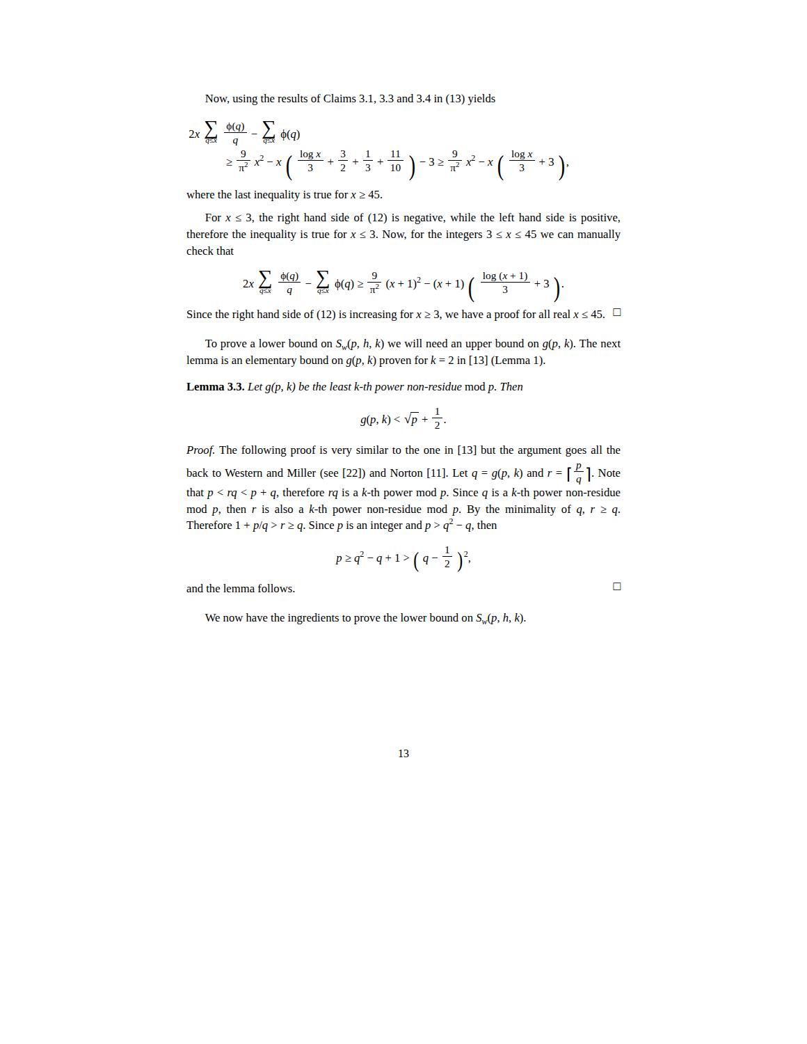Now, using the results of Claims 3.1, 3.3 and 3.4 in (13) yields
2x ∑q≤x ϕ(q) q − ∑q≤x ϕ(q) ≥ 9 π2 x2 − x ( log x 3 + 32 + 13 + 1110 ) − 3 ≥ 9 π2 x2 − x ( log x 3 + 3 ),
where the last inequality is true for x ≥ 45.
For x ≤ 3, the right hand side of (12) is negative, while the left hand side is positive, therefore the inequality is true for x ≤ 3. Now, for the integers 3 ≤ x ≤ 45 we can manually check that
2x ∑q≤x ϕ(q) q − ∑q≤x ϕ(q) ≥ 9 π2 (x + 1)2 − (x + 1) ( log (x + 1) 3 + 3 ).
Since the right hand side of (12) is increasing for x ≥ 3, we have a proof for all real x ≤ 45. □
To prove a lower bound on Sw(p, h, k) we will need an upper bound on g(p, k). The next lemma is an elementary bound on g(p, k) proven for k = 2 in [13] (Lemma 1).
Lemma 3.3. Let g(p, k) be the least k-th power non-residue mod p. Then
g(p, k) < √p + 12.
Proof. The following proof is very similar to the one in [13] but the argument goes all the back to Western and Miller (see [22]) and Norton [11]. Let q = g(p, k) and r = ⌈pq⌉. Note that p < rq < p + q, therefore rq is a k-th power mod p. Since q is a k-th power non-residue mod p, then r is also a k-th power non-residue mod p. By the minimality of q, r ≥ q. Therefore 1 + p/q > r ≥ q. Since p is an integer and p > q2 − q, then
p ≥ q2 − q + 1 > ( q − 12 )2,
and the lemma follows. □
We now have the ingredients to prove the lower bound on Sw(p, h, k).
13